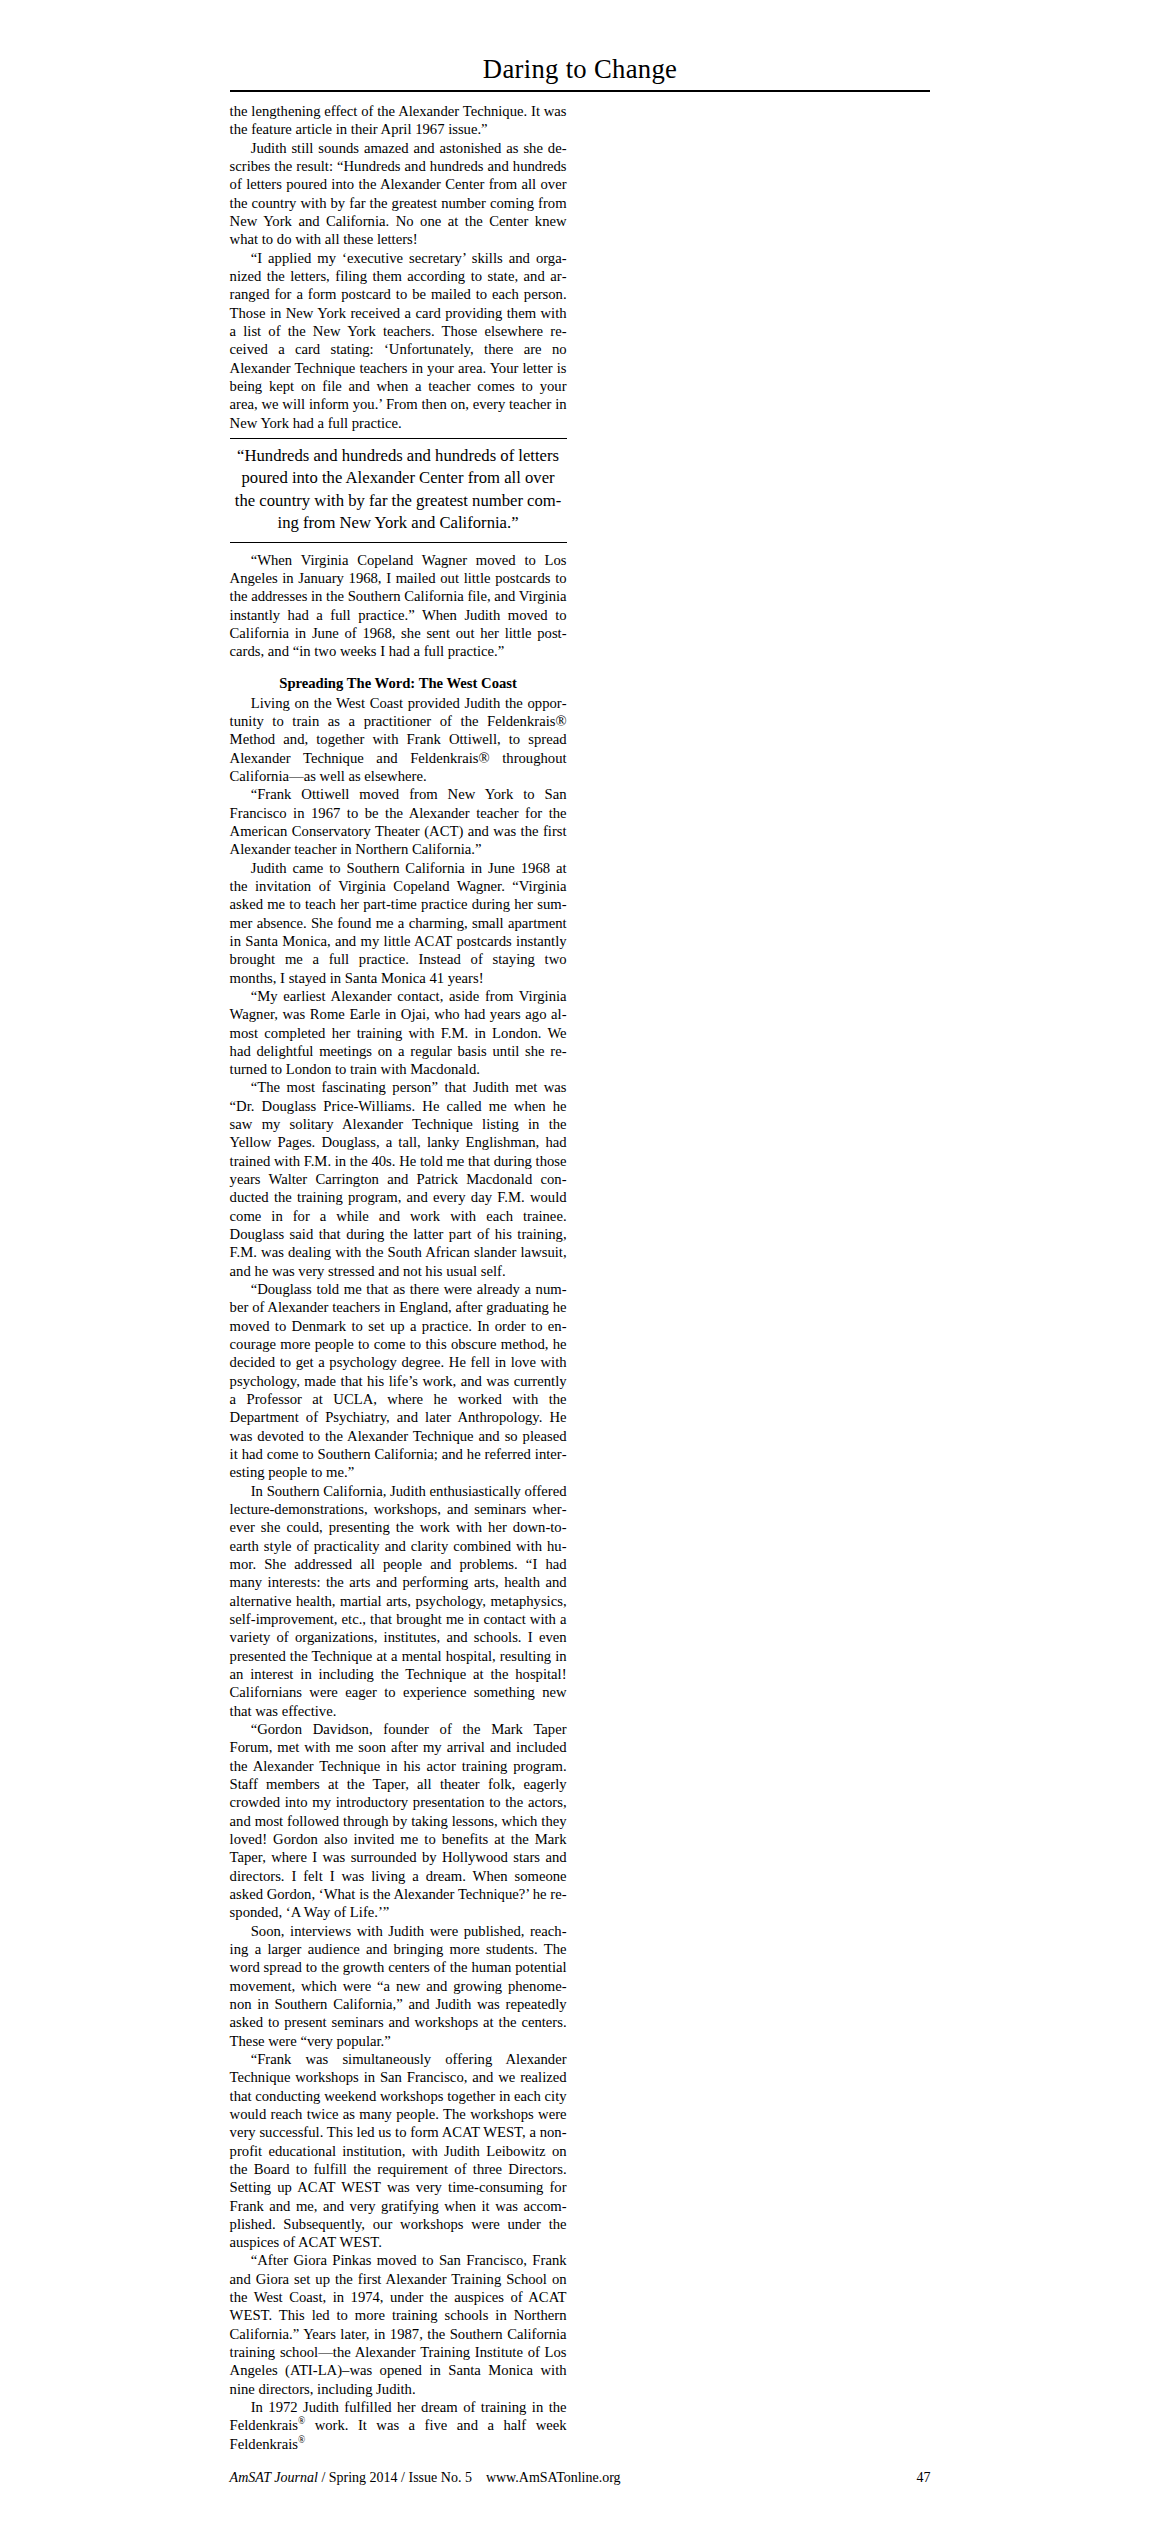Daring to Change
the lengthening effect of the Alexander Technique. It was the feature article in their April 1967 issue.”
Judith still sounds amazed and astonished as she describes the result: “Hundreds and hundreds and hundreds of letters poured into the Alexander Center from all over the country with by far the greatest number coming from New York and California. No one at the Center knew what to do with all these letters!
“I applied my ‘executive secretary’ skills and organized the letters, filing them according to state, and arranged for a form postcard to be mailed to each person. Those in New York received a card providing them with a list of the New York teachers. Those elsewhere received a card stating: ‘Unfortunately, there are no Alexander Technique teachers in your area. Your letter is being kept on file and when a teacher comes to your area, we will inform you.’ From then on, every teacher in New York had a full practice.
“Hundreds and hundreds and hundreds of letters poured into the Alexander Center from all over the country with by far the greatest number coming from New York and California.”
“When Virginia Copeland Wagner moved to Los Angeles in January 1968, I mailed out little postcards to the addresses in the Southern California file, and Virginia instantly had a full practice.” When Judith moved to California in June of 1968, she sent out her little postcards, and “in two weeks I had a full practice.”
Spreading The Word: The West Coast
Living on the West Coast provided Judith the opportunity to train as a practitioner of the Feldenkrais® Method and, together with Frank Ottiwell, to spread Alexander Technique and Feldenkrais® throughout California—as well as elsewhere.
“Frank Ottiwell moved from New York to San Francisco in 1967 to be the Alexander teacher for the American Conservatory Theater (ACT) and was the first Alexander teacher in Northern California.”
Judith came to Southern California in June 1968 at the invitation of Virginia Copeland Wagner. “Virginia asked me to teach her part-time practice during her summer absence. She found me a charming, small apartment in Santa Monica, and my little ACAT postcards instantly brought me a full practice. Instead of staying two months, I stayed in Santa Monica 41 years!
“My earliest Alexander contact, aside from Virginia Wagner, was Rome Earle in Ojai, who had years ago almost completed her training with F.M. in London. We had delightful meetings on a regular basis until she returned to London to train with Macdonald.
“The most fascinating person” that Judith met was “Dr. Douglass Price-Williams. He called me when he saw my solitary Alexander Technique listing in the Yellow Pages. Douglass, a tall, lanky Englishman, had trained with F.M. in the 40s. He told me that during those years Walter Carrington and Patrick Macdonald conducted the training program, and every day F.M. would come in for a while and work with each trainee. Douglass said that during the latter part of his training, F.M. was dealing with the South African slander lawsuit, and he was very stressed and not his usual self.
“Douglass told me that as there were already a number of Alexander teachers in England, after graduating he moved to Denmark to set up a practice. In order to encourage more people to come to this obscure method, he decided to get a psychology degree. He fell in love with psychology, made that his life’s work, and was currently a Professor at UCLA, where he worked with the Department of Psychiatry, and later Anthropology. He was devoted to the Alexander Technique and so pleased it had come to Southern California; and he referred interesting people to me.”
In Southern California, Judith enthusiastically offered lecture-demonstrations, workshops, and seminars wherever she could, presenting the work with her down-to-earth style of practicality and clarity combined with humor. She addressed all people and problems. “I had many interests: the arts and performing arts, health and alternative health, martial arts, psychology, metaphysics, self-improvement, etc., that brought me in contact with a variety of organizations, institutes, and schools. I even presented the Technique at a mental hospital, resulting in an interest in including the Technique at the hospital! Californians were eager to experience something new that was effective.
“Gordon Davidson, founder of the Mark Taper Forum, met with me soon after my arrival and included the Alexander Technique in his actor training program. Staff members at the Taper, all theater folk, eagerly crowded into my introductory presentation to the actors, and most followed through by taking lessons, which they loved! Gordon also invited me to benefits at the Mark Taper, where I was surrounded by Hollywood stars and directors. I felt I was living a dream. When someone asked Gordon, ‘What is the Alexander Technique?’ he responded, ‘A Way of Life.’”
Soon, interviews with Judith were published, reaching a larger audience and bringing more students. The word spread to the growth centers of the human potential movement, which were “a new and growing phenomenon in Southern California,” and Judith was repeatedly asked to present seminars and workshops at the centers. These were “very popular.”
“Frank was simultaneously offering Alexander Technique workshops in San Francisco, and we realized that conducting weekend workshops together in each city would reach twice as many people. The workshops were very successful. This led us to form ACAT WEST, a non-profit educational institution, with Judith Leibowitz on the Board to fulfill the requirement of three Directors. Setting up ACAT WEST was very time-consuming for Frank and me, and very gratifying when it was accomplished. Subsequently, our workshops were under the auspices of ACAT WEST.
“After Giora Pinkas moved to San Francisco, Frank and Giora set up the first Alexander Training School on the West Coast, in 1974, under the auspices of ACAT WEST. This led to more training schools in Northern California.” Years later, in 1987, the Southern California training school—the Alexander Training Institute of Los Angeles (ATI-LA)–was opened in Santa Monica with nine directors, including Judith.
In 1972 Judith fulfilled her dream of training in the Feldenkrais® work. It was a five and a half week Feldenkrais®
AmSAT Journal / Spring 2014 / Issue No. 5 www.AmSATonline.org
47